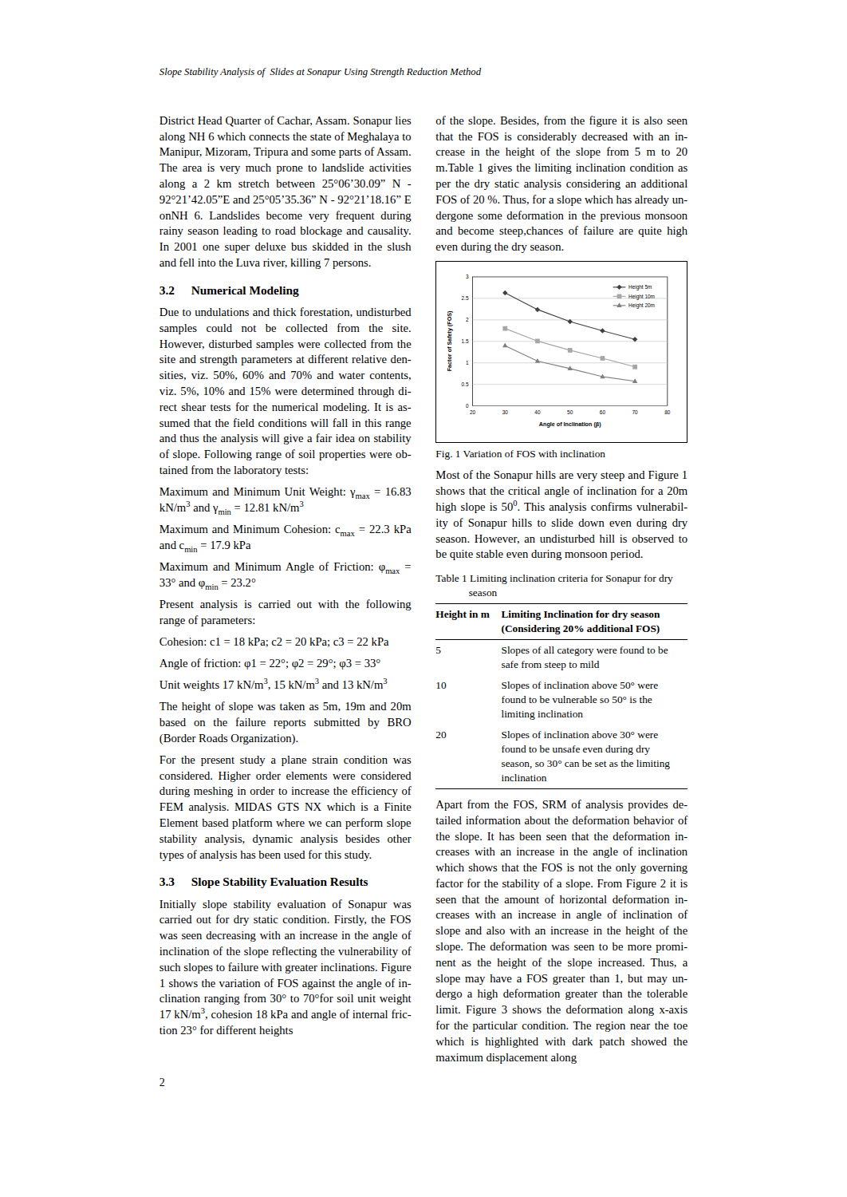Slope Stability Analysis of Slides at Sonapur Using Strength Reduction Method
District Head Quarter of Cachar, Assam. Sonapur lies along NH 6 which connects the state of Meghalaya to Manipur, Mizoram, Tripura and some parts of Assam. The area is very much prone to landslide activities along a 2 km stretch between 25°06’30.09” N - 92°21’42.05”E and 25°05’35.36” N - 92°21’18.16” E onNH 6. Landslides become very frequent during rainy season leading to road blockage and causality. In 2001 one super deluxe bus skidded in the slush and fell into the Luva river, killing 7 persons.
3.2 Numerical Modeling
Due to undulations and thick forestation, undisturbed samples could not be collected from the site. However, disturbed samples were collected from the site and strength parameters at different relative densities, viz. 50%, 60% and 70% and water contents, viz. 5%, 10% and 15% were determined through direct shear tests for the numerical modeling. It is assumed that the field conditions will fall in this range and thus the analysis will give a fair idea on stability of slope. Following range of soil properties were obtained from the laboratory tests:
Maximum and Minimum Unit Weight: γmax = 16.83 kN/m3 and γmin = 12.81 kN/m3
Maximum and Minimum Cohesion: cmax = 22.3 kPa and cmin = 17.9 kPa
Maximum and Minimum Angle of Friction: φmax = 33° and φmin = 23.2°
Present analysis is carried out with the following range of parameters:
Cohesion: c1 = 18 kPa; c2 = 20 kPa; c3 = 22 kPa
Angle of friction: φ1 = 22°; φ2 = 29°; φ3 = 33°
Unit weights 17 kN/m3, 15 kN/m3 and 13 kN/m3
The height of slope was taken as 5m, 19m and 20m based on the failure reports submitted by BRO (Border Roads Organization).
For the present study a plane strain condition was considered. Higher order elements were considered during meshing in order to increase the efficiency of FEM analysis. MIDAS GTS NX which is a Finite Element based platform where we can perform slope stability analysis, dynamic analysis besides other types of analysis has been used for this study.
3.3 Slope Stability Evaluation Results
Initially slope stability evaluation of Sonapur was carried out for dry static condition. Firstly, the FOS was seen decreasing with an increase in the angle of inclination of the slope reflecting the vulnerability of such slopes to failure with greater inclinations. Figure 1 shows the variation of FOS against the angle of inclination ranging from 30° to 70°for soil unit weight 17 kN/m3, cohesion 18 kPa and angle of internal friction 23° for different heights
of the slope. Besides, from the figure it is also seen that the FOS is considerably decreased with an increase in the height of the slope from 5 m to 20 m.Table 1 gives the limiting inclination condition as per the dry static analysis considering an additional FOS of 20 %. Thus, for a slope which has already undergone some deformation in the previous monsoon and become steep,chances of failure are quite high even during the dry season.
0 0.5 1 1.5 2 2.5 3 20 30 40 50 60 70 80 Angle of Inclination (β) Factor of Safety (FOS) Height 5m Height 10m Height 20m
Fig. 1 Variation of FOS with inclination
Most of the Sonapur hills are very steep and Figure 1 shows that the critical angle of inclination for a 20m high slope is 500. This analysis confirms vulnerability of Sonapur hills to slide down even during dry season. However, an undisturbed hill is observed to be quite stable even during monsoon period.
Table 1 Limiting inclination criteria for Sonapur for dry season
| Height in m | Limiting Inclination for dry season (Considering 20% additional FOS) |
| --- | --- |
| 5 | Slopes of all category were found to be safe from steep to mild |
| 10 | Slopes of inclination above 50° were found to be vulnerable so 50° is the limiting inclination |
| 20 | Slopes of inclination above 30° were found to be unsafe even during dry season, so 30° can be set as the limiting inclination |
Apart from the FOS, SRM of analysis provides detailed information about the deformation behavior of the slope. It has been seen that the deformation increases with an increase in the angle of inclination which shows that the FOS is not the only governing factor for the stability of a slope. From Figure 2 it is seen that the amount of horizontal deformation increases with an increase in angle of inclination of slope and also with an increase in the height of the slope. The deformation was seen to be more prominent as the height of the slope increased. Thus, a slope may have a FOS greater than 1, but may undergo a high deformation greater than the tolerable limit. Figure 3 shows the deformation along x-axis for the particular condition. The region near the toe which is highlighted with dark patch showed the maximum displacement along
2